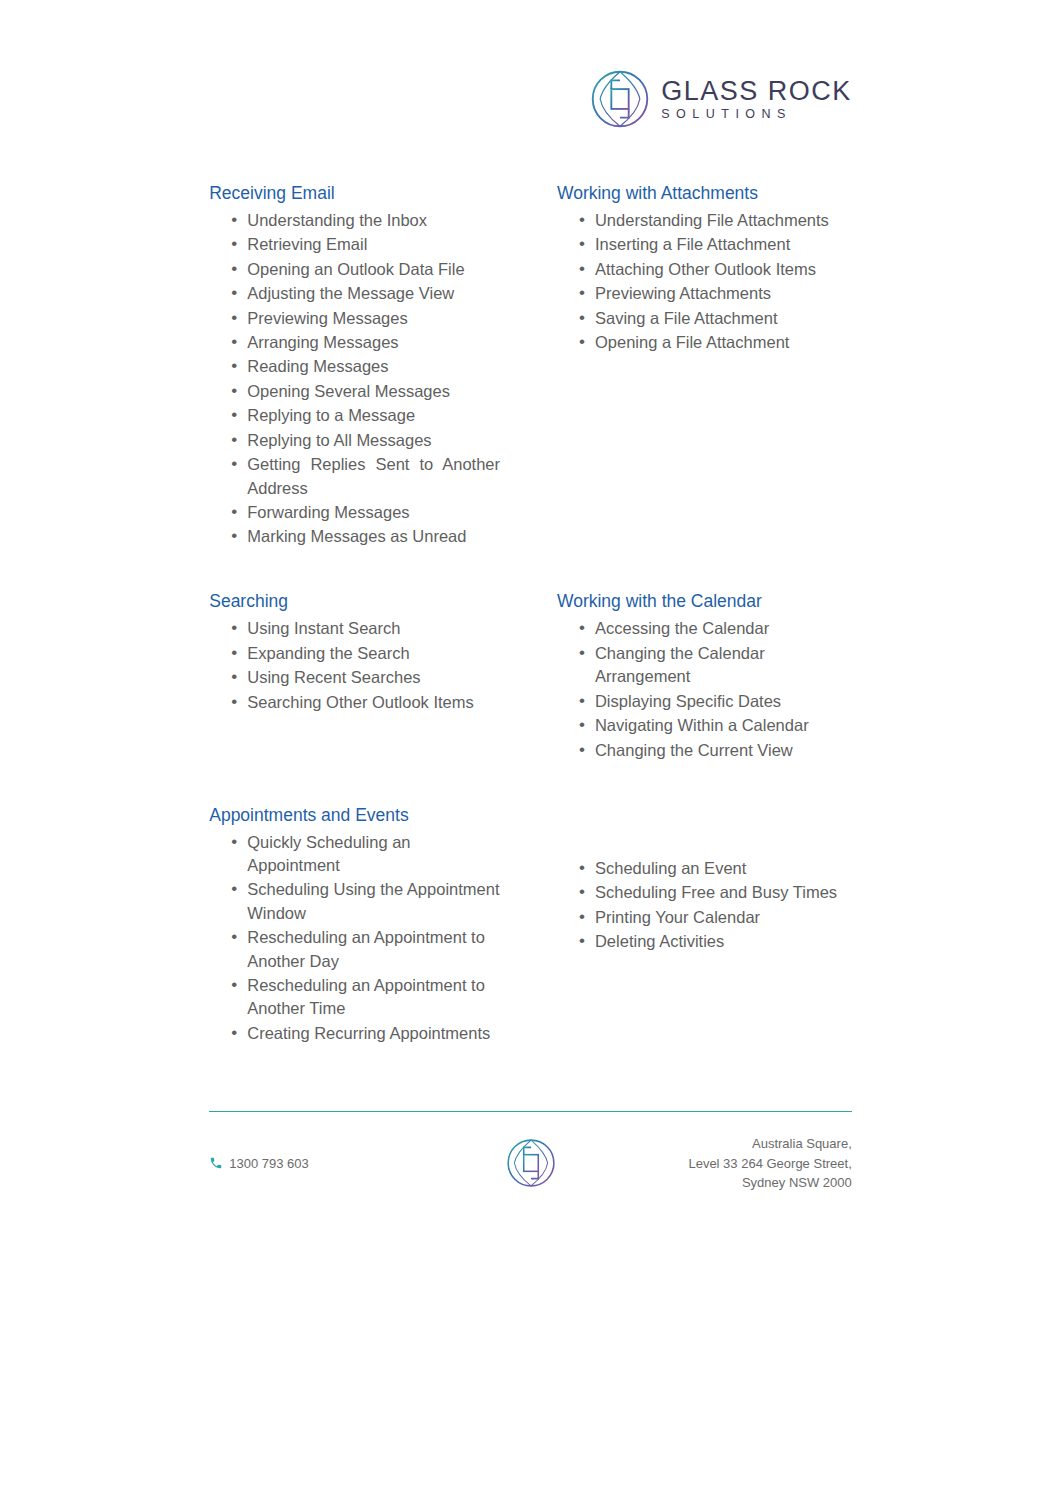GLASS ROCK
SOLUTIONS
Receiving Email
Understanding the Inbox
Retrieving Email
Opening an Outlook Data File
Adjusting the Message View
Previewing Messages
Arranging Messages
Reading Messages
Opening Several Messages
Replying to a Message
Replying to All Messages
Getting Replies Sent to Another Address
Forwarding Messages
Marking Messages as Unread
Working with Attachments
Understanding File Attachments
Inserting a File Attachment
Attaching Other Outlook Items
Previewing Attachments
Saving a File Attachment
Opening a File Attachment
Searching
Using Instant Search
Expanding the Search
Using Recent Searches
Searching Other Outlook Items
Working with the Calendar
Accessing the Calendar
Changing the Calendar Arrangement
Displaying Specific Dates
Navigating Within a Calendar
Changing the Current View
Appointments and Events
Quickly Scheduling an Appointment
Scheduling Using the Appointment Window
Rescheduling an Appointment to Another Day
Rescheduling an Appointment to Another Time
Creating Recurring Appointments
Scheduling an Event
Scheduling Free and Busy Times
Printing Your Calendar
Deleting Activities
1300 793 603
Australia Square,
Level 33 264 George Street,
Sydney NSW 2000